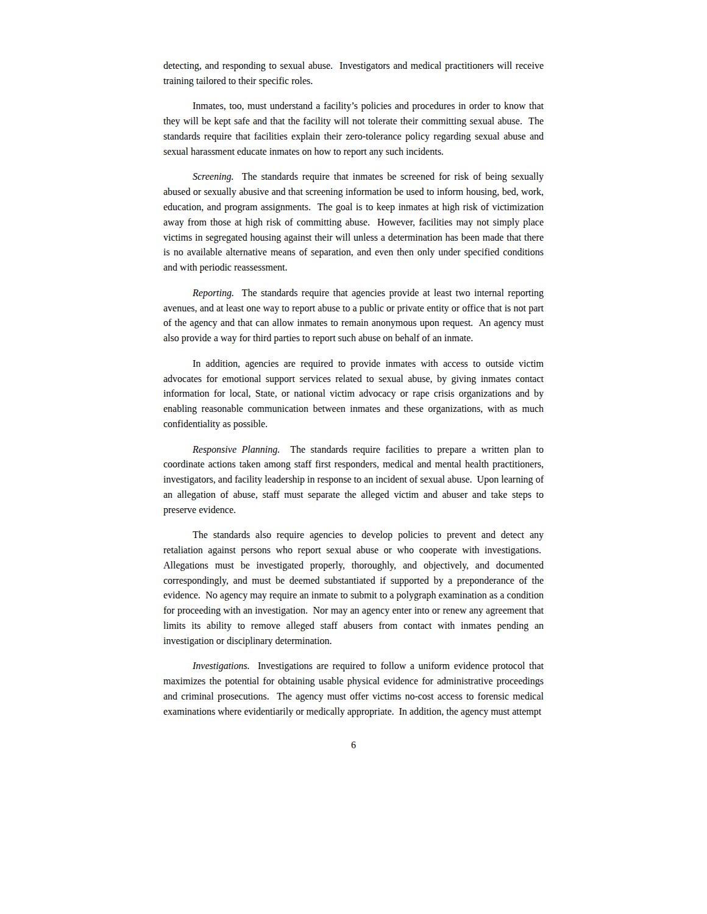detecting, and responding to sexual abuse. Investigators and medical practitioners will receive training tailored to their specific roles.
Inmates, too, must understand a facility’s policies and procedures in order to know that they will be kept safe and that the facility will not tolerate their committing sexual abuse. The standards require that facilities explain their zero-tolerance policy regarding sexual abuse and sexual harassment educate inmates on how to report any such incidents.
Screening. The standards require that inmates be screened for risk of being sexually abused or sexually abusive and that screening information be used to inform housing, bed, work, education, and program assignments. The goal is to keep inmates at high risk of victimization away from those at high risk of committing abuse. However, facilities may not simply place victims in segregated housing against their will unless a determination has been made that there is no available alternative means of separation, and even then only under specified conditions and with periodic reassessment.
Reporting. The standards require that agencies provide at least two internal reporting avenues, and at least one way to report abuse to a public or private entity or office that is not part of the agency and that can allow inmates to remain anonymous upon request. An agency must also provide a way for third parties to report such abuse on behalf of an inmate.
In addition, agencies are required to provide inmates with access to outside victim advocates for emotional support services related to sexual abuse, by giving inmates contact information for local, State, or national victim advocacy or rape crisis organizations and by enabling reasonable communication between inmates and these organizations, with as much confidentiality as possible.
Responsive Planning. The standards require facilities to prepare a written plan to coordinate actions taken among staff first responders, medical and mental health practitioners, investigators, and facility leadership in response to an incident of sexual abuse. Upon learning of an allegation of abuse, staff must separate the alleged victim and abuser and take steps to preserve evidence.
The standards also require agencies to develop policies to prevent and detect any retaliation against persons who report sexual abuse or who cooperate with investigations. Allegations must be investigated properly, thoroughly, and objectively, and documented correspondingly, and must be deemed substantiated if supported by a preponderance of the evidence. No agency may require an inmate to submit to a polygraph examination as a condition for proceeding with an investigation. Nor may an agency enter into or renew any agreement that limits its ability to remove alleged staff abusers from contact with inmates pending an investigation or disciplinary determination.
Investigations. Investigations are required to follow a uniform evidence protocol that maximizes the potential for obtaining usable physical evidence for administrative proceedings and criminal prosecutions. The agency must offer victims no-cost access to forensic medical examinations where evidentiarily or medically appropriate. In addition, the agency must attempt
6